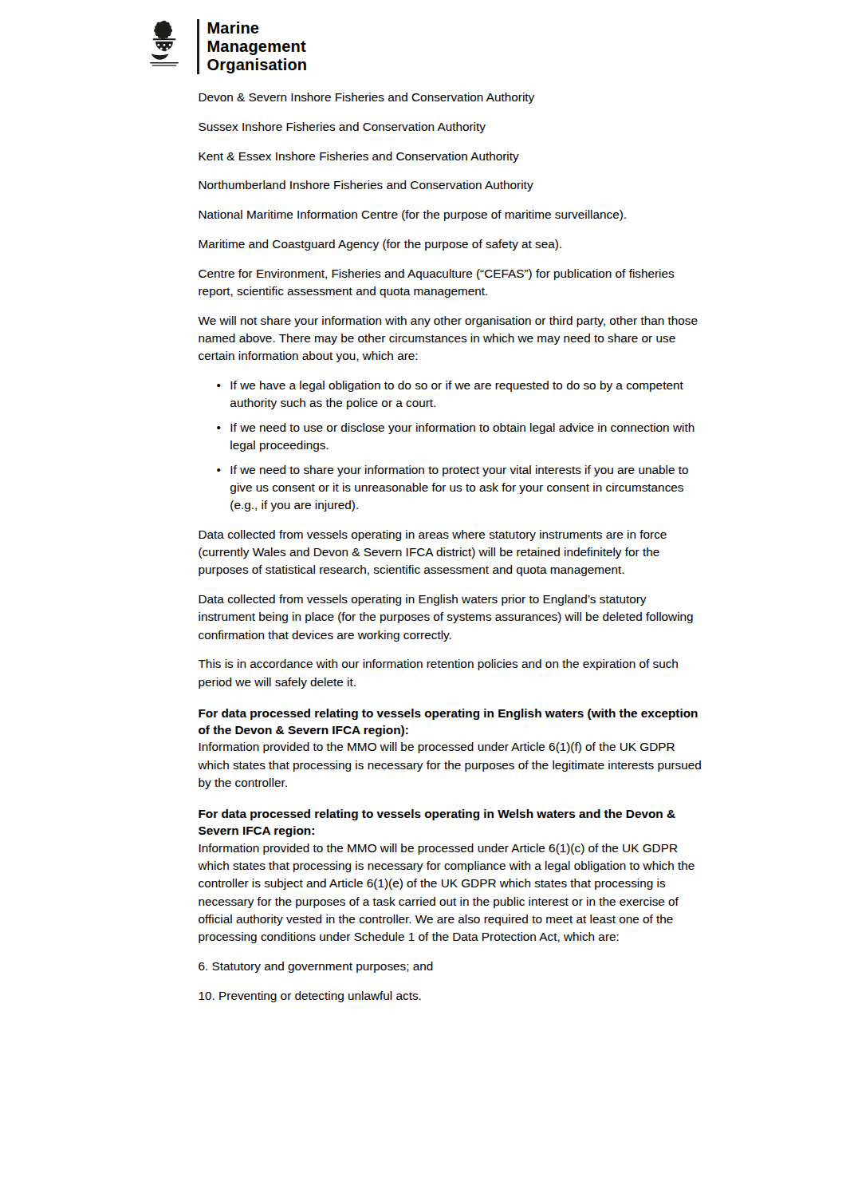Marine
Management
Organisation
Devon & Severn Inshore Fisheries and Conservation Authority
Sussex Inshore Fisheries and Conservation Authority
Kent & Essex Inshore Fisheries and Conservation Authority
Northumberland Inshore Fisheries and Conservation Authority
National Maritime Information Centre (for the purpose of maritime surveillance).
Maritime and Coastguard Agency (for the purpose of safety at sea).
Centre for Environment, Fisheries and Aquaculture (“CEFAS”) for publication of fisheries report, scientific assessment and quota management.
We will not share your information with any other organisation or third party, other than those named above. There may be other circumstances in which we may need to share or use certain information about you, which are:
If we have a legal obligation to do so or if we are requested to do so by a competent authority such as the police or a court.
If we need to use or disclose your information to obtain legal advice in connection with legal proceedings.
If we need to share your information to protect your vital interests if you are unable to give us consent or it is unreasonable for us to ask for your consent in circumstances (e.g., if you are injured).
Data collected from vessels operating in areas where statutory instruments are in force (currently Wales and Devon & Severn IFCA district) will be retained indefinitely for the purposes of statistical research, scientific assessment and quota management.
Data collected from vessels operating in English waters prior to England’s statutory instrument being in place (for the purposes of systems assurances) will be deleted following confirmation that devices are working correctly.
This is in accordance with our information retention policies and on the expiration of such period we will safely delete it.
For data processed relating to vessels operating in English waters (with the exception of the Devon & Severn IFCA region):
Information provided to the MMO will be processed under Article 6(1)(f) of the UK GDPR which states that processing is necessary for the purposes of the legitimate interests pursued by the controller.
For data processed relating to vessels operating in Welsh waters and the Devon & Severn IFCA region:
Information provided to the MMO will be processed under Article 6(1)(c) of the UK GDPR which states that processing is necessary for compliance with a legal obligation to which the controller is subject and Article 6(1)(e) of the UK GDPR which states that processing is necessary for the purposes of a task carried out in the public interest or in the exercise of official authority vested in the controller. We are also required to meet at least one of the processing conditions under Schedule 1 of the Data Protection Act, which are:
6. Statutory and government purposes; and
10. Preventing or detecting unlawful acts.